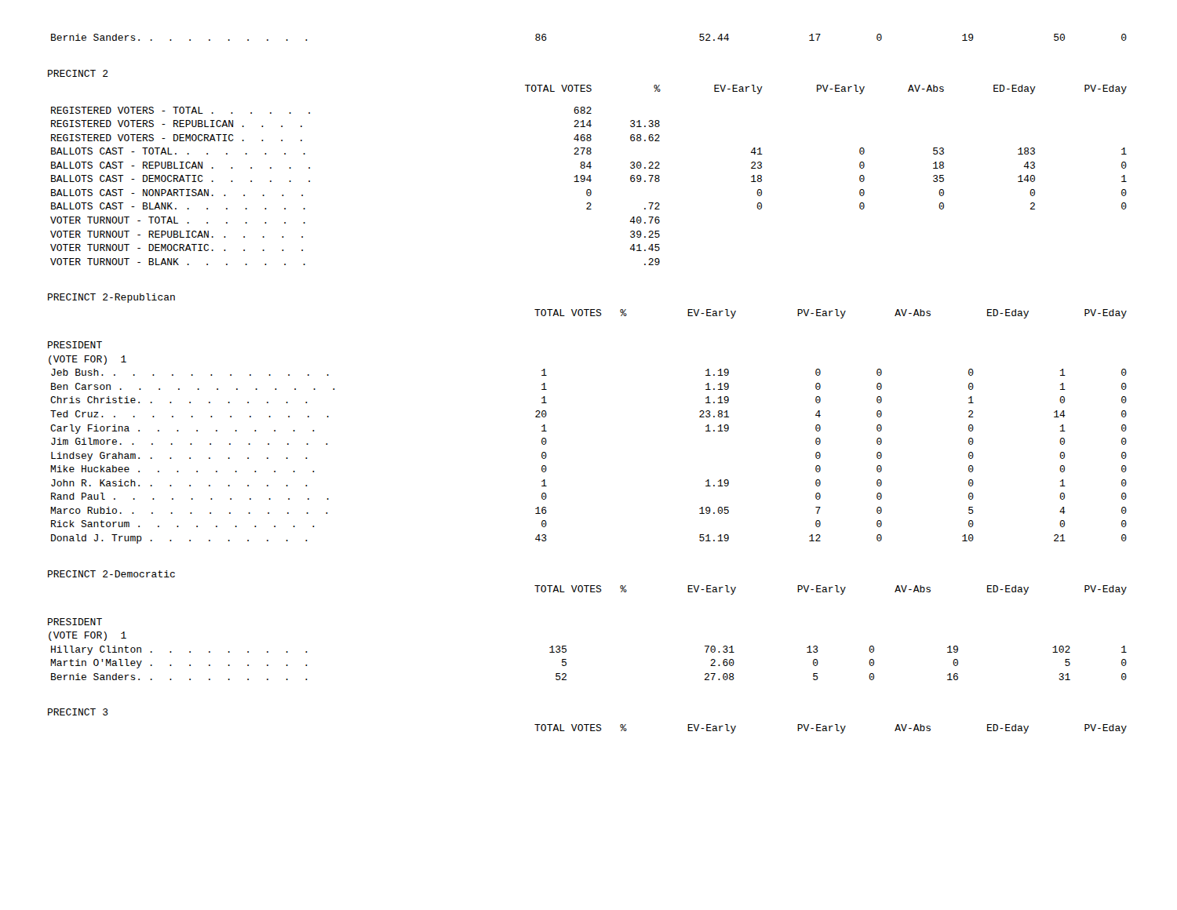| Bernie Sanders. . . . . . . . . . | 86 | 52.44 | 17 | 0 | 19 | 50 | 0 |
PRECINCT 2
| | TOTAL VOTES | % | EV-Early | PV-Early | AV-Abs | ED-Eday | PV-Eday |
| REGISTERED VOTERS - TOTAL . . . . . . | 682 | | | | | | |
| REGISTERED VOTERS - REPUBLICAN . . . . | 214 | 31.38 | | | | | |
| REGISTERED VOTERS - DEMOCRATIC . . . . | 468 | 68.62 | | | | | |
| BALLOTS CAST - TOTAL. . . . . . . . | 278 | | 41 | 0 | 53 | 183 | 1 |
| BALLOTS CAST - REPUBLICAN . . . . . . | 84 | 30.22 | 23 | 0 | 18 | 43 | 0 |
| BALLOTS CAST - DEMOCRATIC . . . . . . | 194 | 69.78 | 18 | 0 | 35 | 140 | 1 |
| BALLOTS CAST - NONPARTISAN. . . . . . | 0 | | 0 | 0 | 0 | 0 | 0 |
| BALLOTS CAST - BLANK. . . . . . . . | 2 | .72 | 0 | 0 | 0 | 2 | 0 |
| VOTER TURNOUT - TOTAL . . . . . . . | | 40.76 | | | | | |
| VOTER TURNOUT - REPUBLICAN. . . . . . | | 39.25 | | | | | |
| VOTER TURNOUT - DEMOCRATIC. . . . . . | | 41.45 | | | | | |
| VOTER TURNOUT - BLANK . . . . . . . | | .29 | | | | | |
PRECINCT 2-Republican
| | TOTAL VOTES | % | EV-Early | PV-Early | AV-Abs | ED-Eday | PV-Eday |
PRESIDENT
(VOTE FOR) 1
| Jeb Bush. . . . . . . . . . . . . | 1 | 1.19 | 0 | 0 | 0 | 1 | 0 |
| Ben Carson . . . . . . . . . . . . | 1 | 1.19 | 0 | 0 | 0 | 1 | 0 |
| Chris Christie. . . . . . . . . . | 1 | 1.19 | 0 | 0 | 1 | 0 | 0 |
| Ted Cruz. . . . . . . . . . . . . | 20 | 23.81 | 4 | 0 | 2 | 14 | 0 |
| Carly Fiorina . . . . . . . . . . | 1 | 1.19 | 0 | 0 | 0 | 1 | 0 |
| Jim Gilmore. . . . . . . . . . . . | 0 | | 0 | 0 | 0 | 0 | 0 |
| Lindsey Graham. . . . . . . . . . | 0 | | 0 | 0 | 0 | 0 | 0 |
| Mike Huckabee . . . . . . . . . . | 0 | | 0 | 0 | 0 | 0 | 0 |
| John R. Kasich. . . . . . . . . . | 1 | 1.19 | 0 | 0 | 0 | 1 | 0 |
| Rand Paul . . . . . . . . . . . . | 0 | | 0 | 0 | 0 | 0 | 0 |
| Marco Rubio. . . . . . . . . . . . | 16 | 19.05 | 7 | 0 | 5 | 4 | 0 |
| Rick Santorum . . . . . . . . . . | 0 | | 0 | 0 | 0 | 0 | 0 |
| Donald J. Trump . . . . . . . . . | 43 | 51.19 | 12 | 0 | 10 | 21 | 0 |
PRECINCT 2-Democratic
| | TOTAL VOTES | % | EV-Early | PV-Early | AV-Abs | ED-Eday | PV-Eday |
PRESIDENT
(VOTE FOR) 1
| Hillary Clinton . . . . . . . . . | 135 | 70.31 | 13 | 0 | 19 | 102 | 1 |
| Martin O'Malley . . . . . . . . . | 5 | 2.60 | 0 | 0 | 0 | 5 | 0 |
| Bernie Sanders. . . . . . . . . . | 52 | 27.08 | 5 | 0 | 16 | 31 | 0 |
PRECINCT 3
| | TOTAL VOTES | % | EV-Early | PV-Early | AV-Abs | ED-Eday | PV-Eday |